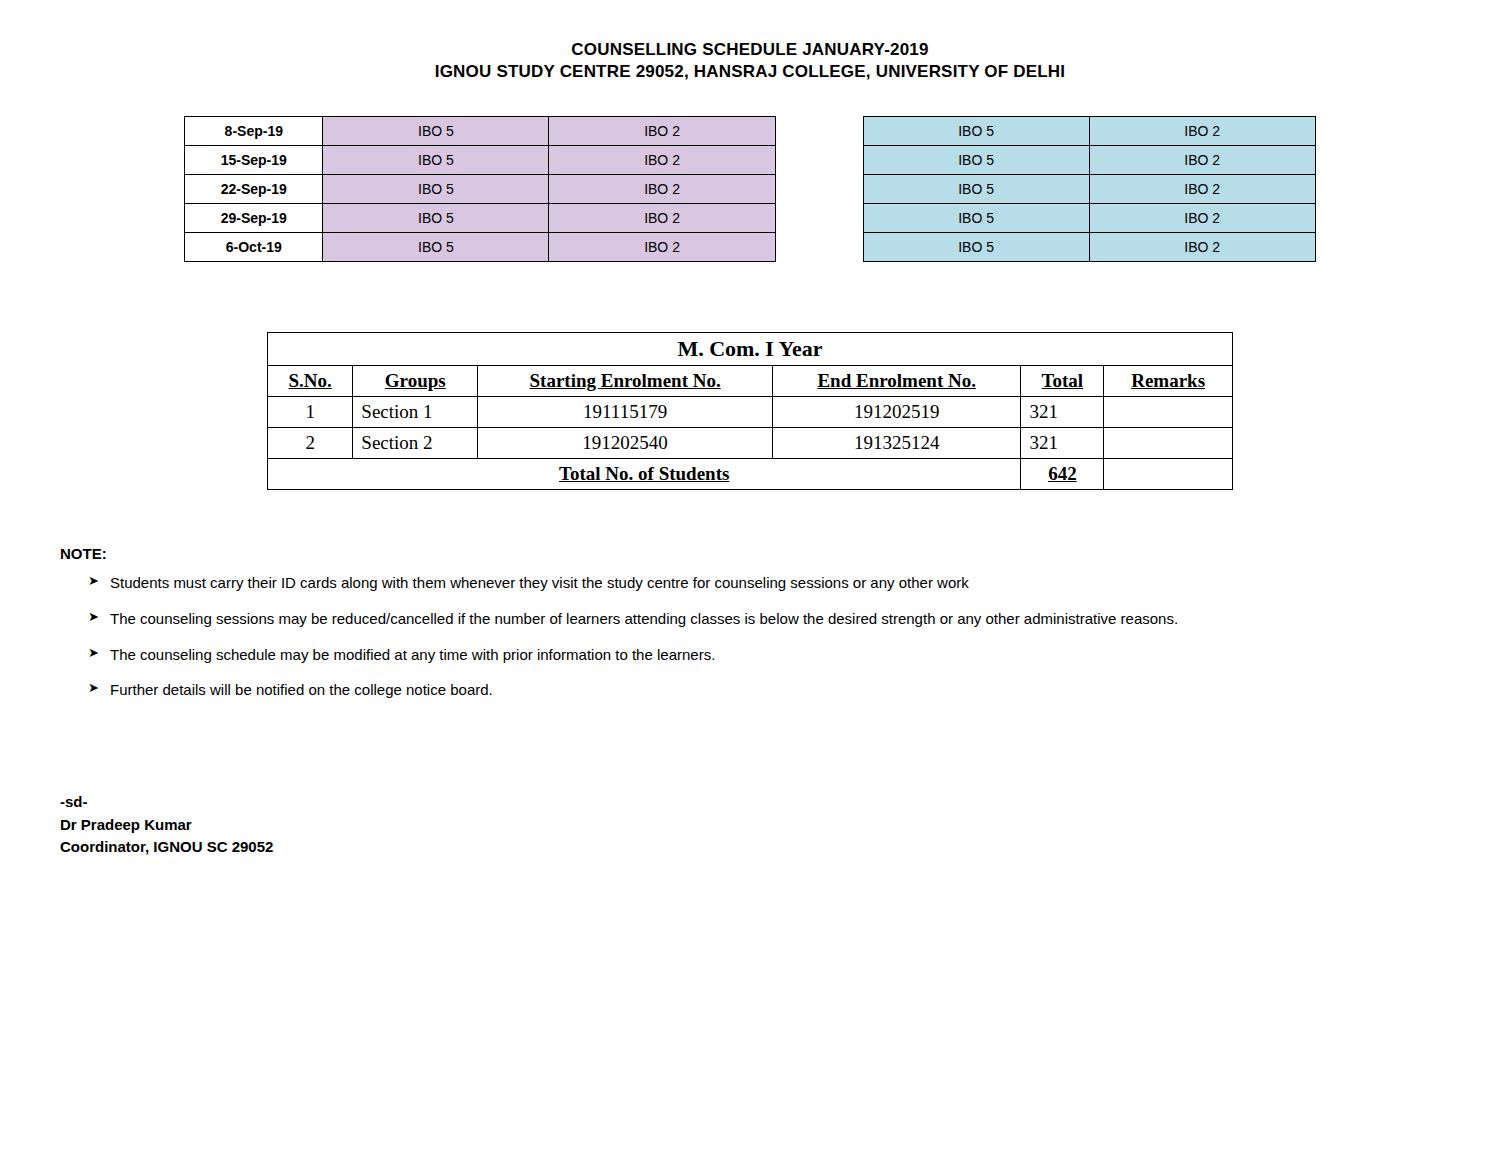COUNSELLING SCHEDULE JANUARY-2019
IGNOU STUDY CENTRE 29052, HANSRAJ COLLEGE, UNIVERSITY OF DELHI
| 8-Sep-19 | IBO 5 | IBO 2 | | IBO 5 | IBO 2 |
| 15-Sep-19 | IBO 5 | IBO 2 | | IBO 5 | IBO 2 |
| 22-Sep-19 | IBO 5 | IBO 2 | | IBO 5 | IBO 2 |
| 29-Sep-19 | IBO 5 | IBO 2 | | IBO 5 | IBO 2 |
| 6-Oct-19 | IBO 5 | IBO 2 | | IBO 5 | IBO 2 |
M. Com. I Year
| S.No. | Groups | Starting Enrolment No. | End Enrolment No. | Total | Remarks |
| --- | --- | --- | --- | --- | --- |
| 1 | Section 1 | 191115179 | 191202519 | 321 | |
| 2 | Section 2 | 191202540 | 191325124 | 321 | |
| Total No. of Students | 642 | |
NOTE:
Students must carry their ID cards along with them whenever they visit the study centre for counseling sessions or any other work
The counseling sessions may be reduced/cancelled if the number of learners attending classes is below the desired strength or any other administrative reasons.
The counseling schedule may be modified at any time with prior information to the learners.
Further details will be notified on the college notice board.
-sd-
Dr Pradeep Kumar
Coordinator, IGNOU SC 29052